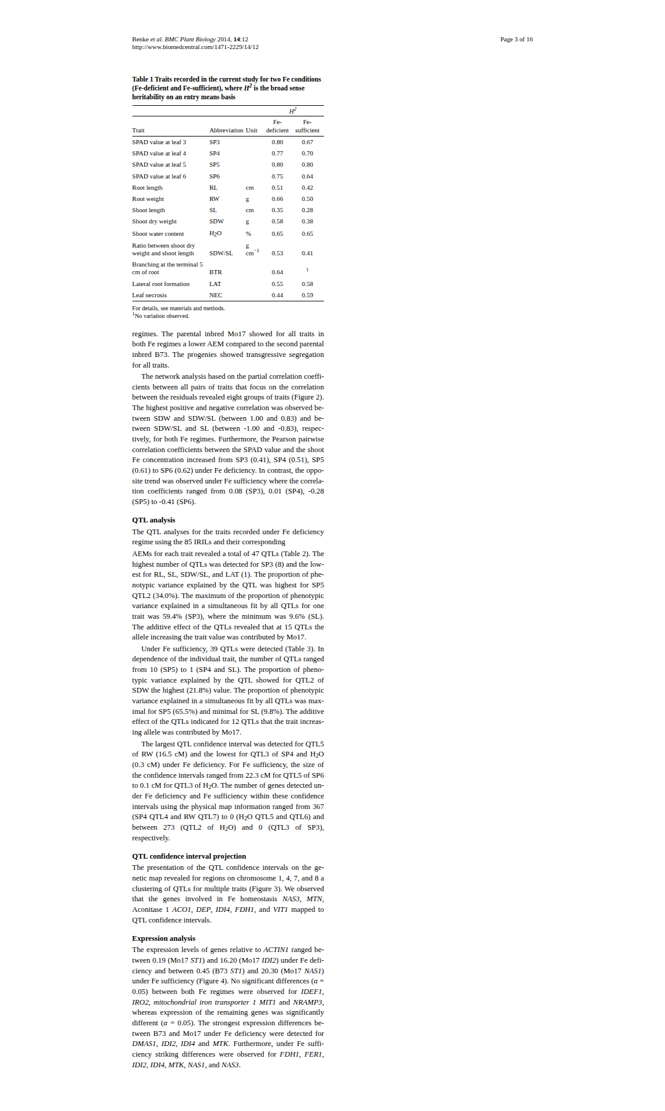Benke et al. BMC Plant Biology 2014, 14:12
http://www.biomedcentral.com/1471-2229/14/12
Page 3 of 16
Table 1 Traits recorded in the current study for two Fe conditions (Fe-deficient and Fe-sufficient), where H2 is the broad sense heritability on an entry means basis
| | | | H 2 |
| --- | --- | --- | --- |
| Trait | Abbreviation | Unit | Fe-deficient | Fe-sufficient |
| SPAD value at leaf 3 | SP3 | | 0.80 | 0.67 |
| SPAD value at leaf 4 | SP4 | | 0.77 | 0.70 |
| SPAD value at leaf 5 | SP5 | | 0.80 | 0.80 |
| SPAD value at leaf 6 | SP6 | | 0.75 | 0.64 |
| Root length | RL | cm | 0.51 | 0.42 |
| Root weight | RW | g | 0.66 | 0.50 |
| Shoot length | SL | cm | 0.35 | 0.28 |
| Shoot dry weight | SDW | g | 0.58 | 0.38 |
| Shoot water content | H 2 O | % | 0.65 | 0.65 |
| Ratio between shoot dry weight and shoot length | SDW/SL | g cm −1 | 0.53 | 0.41 |
| Branching at the terminal 5 cm of root | BTR | | 0.64 | 1 |
| Lateral root formation | LAT | | 0.55 | 0.58 |
| Leaf necrosis | NEC | | 0.44 | 0.59 |
For details, see materials and methods.
1No variation observed.
regimes. The parental inbred Mo17 showed for all traits in both Fe regimes a lower AEM compared to the second parental inbred B73. The progenies showed transgressive segregation for all traits.
The network analysis based on the partial correlation coefficients between all pairs of traits that focus on the correlation between the residuals revealed eight groups of traits (Figure 2). The highest positive and negative correlation was observed between SDW and SDW/SL (between 1.00 and 0.83) and between SDW/SL and SL (between -1.00 and -0.83), respectively, for both Fe regimes. Furthermore, the Pearson pairwise correlation coefficients between the SPAD value and the shoot Fe concentration increased from SP3 (0.41), SP4 (0.51), SP5 (0.61) to SP6 (0.62) under Fe deficiency. In contrast, the opposite trend was observed under Fe sufficiency where the correlation coefficients ranged from 0.08 (SP3), 0.01 (SP4), -0.28 (SP5) to -0.41 (SP6).
QTL analysis
The QTL analyses for the traits recorded under Fe deficiency regime using the 85 IRILs and their corresponding
AEMs for each trait revealed a total of 47 QTLs (Table 2). The highest number of QTLs was detected for SP3 (8) and the lowest for RL, SL, SDW/SL, and LAT (1). The proportion of phenotypic variance explained by the QTL was highest for SP5 QTL2 (34.0%). The maximum of the proportion of phenotypic variance explained in a simultaneous fit by all QTLs for one trait was 59.4% (SP3), where the minimum was 9.6% (SL). The additive effect of the QTLs revealed that at 15 QTLs the allele increasing the trait value was contributed by Mo17.
Under Fe sufficiency, 39 QTLs were detected (Table 3). In dependence of the individual trait, the number of QTLs ranged from 10 (SP5) to 1 (SP4 and SL). The proportion of phenotypic variance explained by the QTL showed for QTL2 of SDW the highest (21.8%) value. The proportion of phenotypic variance explained in a simultaneous fit by all QTLs was maximal for SP5 (65.5%) and minimal for SL (9.8%). The additive effect of the QTLs indicated for 12 QTLs that the trait increasing allele was contributed by Mo17.
The largest QTL confidence interval was detected for QTL5 of RW (16.5 cM) and the lowest for QTL3 of SP4 and H2 O (0.3 cM) under Fe deficiency. For Fe sufficiency, the size of the confidence intervals ranged from 22.3 cM for QTL5 of SP6 to 0.1 cM for QTL3 of H2 O. The number of genes detected under Fe deficiency and Fe sufficiency within these confidence intervals using the physical map information ranged from 367 (SP4 QTL4 and RW QTL7) to 0 (H2 O QTL5 and QTL6) and between 273 (QTL2 of H2 O) and 0 (QTL3 of SP3), respectively.
QTL confidence interval projection
The presentation of the QTL confidence intervals on the genetic map revealed for regions on chromosome 1, 4, 7, and 8 a clustering of QTLs for multiple traits (Figure 3). We observed that the genes involved in Fe homeostasis NAS3, MTN, Aconitase 1 ACO1, DEP, IDI4, FDH1, and VIT1 mapped to QTL confidence intervals.
Expression analysis
The expression levels of genes relative to ACTIN1 ranged between 0.19 (Mo17 ST1) and 16.20 (Mo17 IDI2) under Fe deficiency and between 0.45 (B73 ST1) and 20.30 (Mo17 NAS1) under Fe sufficiency (Figure 4). No significant differences (α = 0.05) between both Fe regimes were observed for IDEF1, IRO2, mitochondrial iron transporter 1 MIT1 and NRAMP3, whereas expression of the remaining genes was significantly different (α = 0.05). The strongest expression differences between B73 and Mo17 under Fe deficiency were detected for DMAS1, IDI2, IDI4 and MTK. Furthermore, under Fe sufficiency striking differences were observed for FDH1, FER1, IDI2, IDI4, MTK, NAS1, and NAS3.